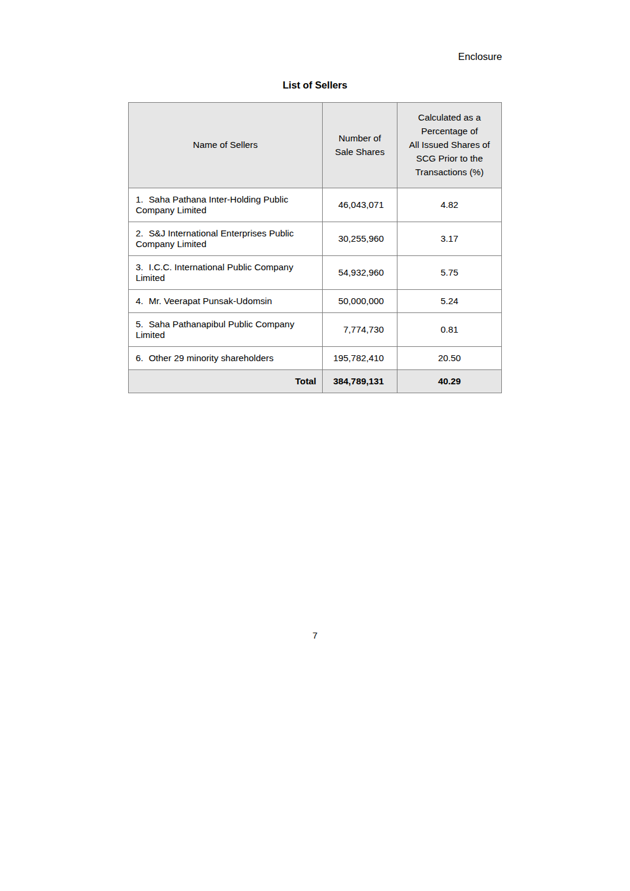Enclosure
List of Sellers
| Name of Sellers | Number of Sale Shares | Calculated as a Percentage of All Issued Shares of SCG Prior to the Transactions (%) |
| --- | --- | --- |
| 1. Saha Pathana Inter-Holding Public Company Limited | 46,043,071 | 4.82 |
| 2. S&J International Enterprises Public Company Limited | 30,255,960 | 3.17 |
| 3. I.C.C. International Public Company Limited | 54,932,960 | 5.75 |
| 4. Mr. Veerapat Punsak-Udomsin | 50,000,000 | 5.24 |
| 5. Saha Pathanapibul Public Company Limited | 7,774,730 | 0.81 |
| 6. Other 29 minority shareholders | 195,782,410 | 20.50 |
| Total | 384,789,131 | 40.29 |
7